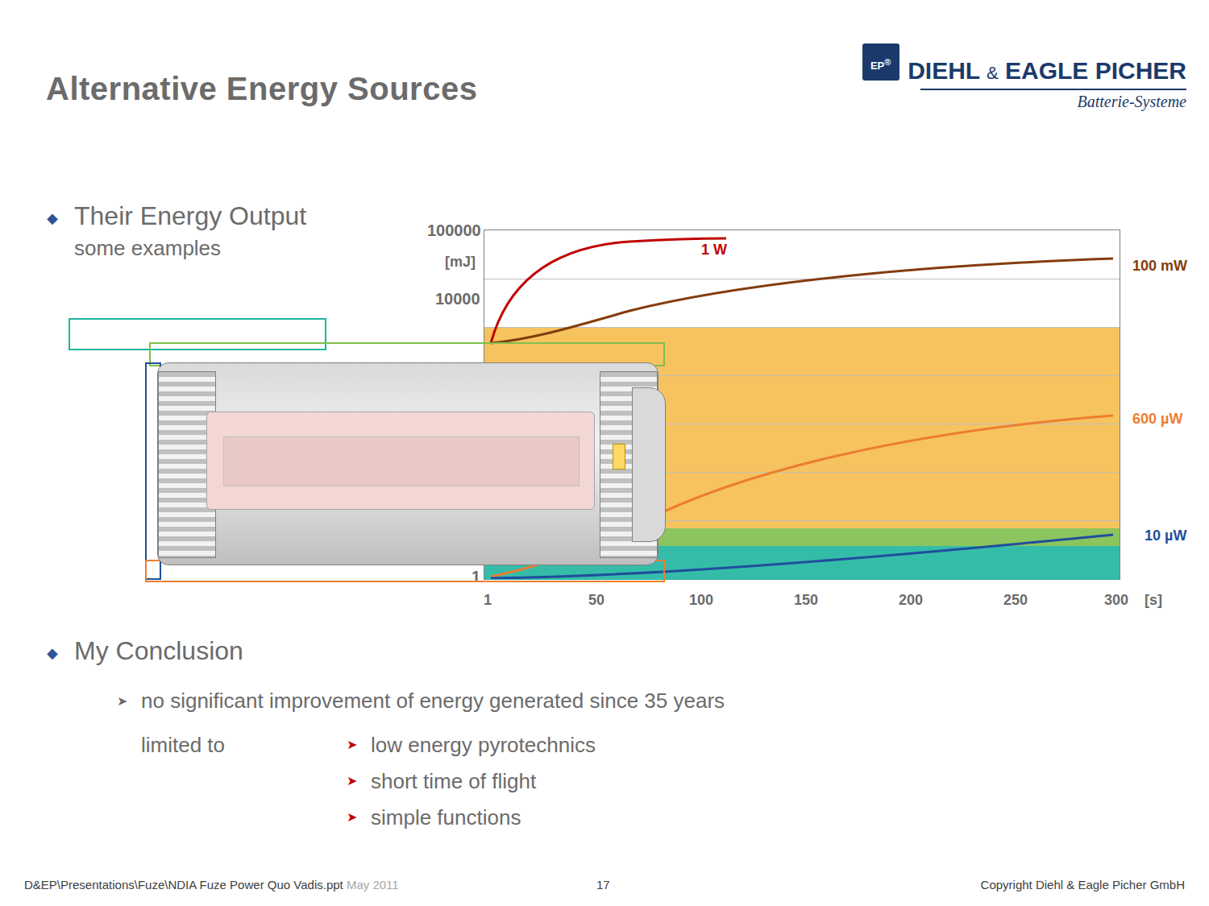Alternative Energy Sources
EP® DIEHL & EAGLE PICHER
Batterie-Systeme
Their Energy Output some examples
100000
[mJ]
10000
1
1 W
100 mW
600 µW
10 µW
1 50 100 150 200 250 300 [s]
My Conclusion
no significant improvement of energy generated since 35 years
limited to
low energy pyrotechnics
short time of flight
simple functions
D&EP\Presentations\Fuze\NDIA Fuze Power Quo Vadis.ppt May 2011
17
Copyright Diehl & Eagle Picher GmbH